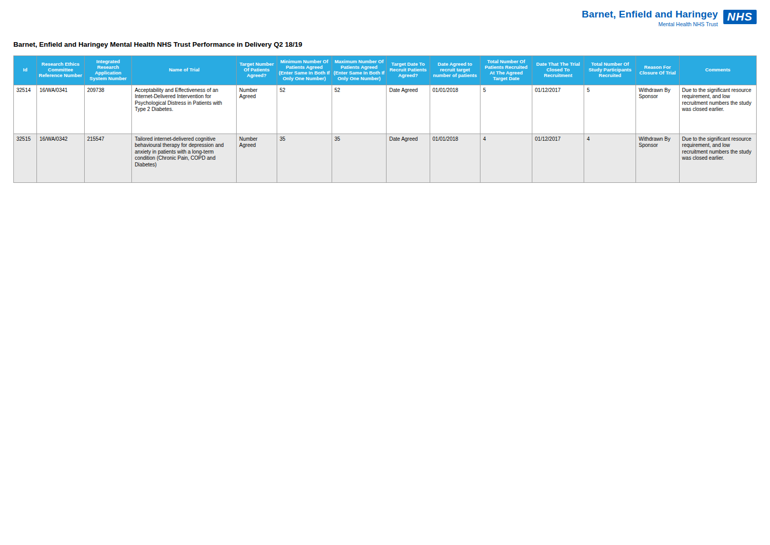Barnet, Enfield and Haringey
Mental Health NHS Trust
NHS
Barnet, Enfield and Haringey Mental Health NHS Trust Performance in Delivery Q2 18/19
| Id | Research Ethics Committee Reference Number | Integrated Research Application System Number | Name of Trial | Target Number Of Patients Agreed? | Minimum Number Of Patients Agreed (Enter Same In Both If Only One Number) | Maximum Number Of Patients Agreed (Enter Same In Both If Only One Number) | Target Date To Recruit Patients Agreed? | Date Agreed to recruit target number of patients | Total Number Of Patients Recruited At The Agreed Target Date | Date That The Trial Closed To Recruitment | Total Number Of Study Participants Recruited | Reason For Closure Of Trial | Comments |
| --- | --- | --- | --- | --- | --- | --- | --- | --- | --- | --- | --- | --- | --- |
| 32514 | 16/WA/0341 | 209738 | Acceptability and Effectiveness of an Internet-Delivered Intervention for Psychological Distress in Patients with Type 2 Diabetes. | Number Agreed | 52 | 52 | Date Agreed | 01/01/2018 | 5 | 01/12/2017 | 5 | Withdrawn By Sponsor | Due to the significant resource requirement, and low recruitment numbers the study was closed earlier. |
| 32515 | 16/WA/0342 | 215547 | Tailored internet-delivered cognitive behavioural therapy for depression and anxiety in patients with a long-term condition (Chronic Pain, COPD and Diabetes) | Number Agreed | 35 | 35 | Date Agreed | 01/01/2018 | 4 | 01/12/2017 | 4 | Withdrawn By Sponsor | Due to the significant resource requirement, and low recruitment numbers the study was closed earlier. |